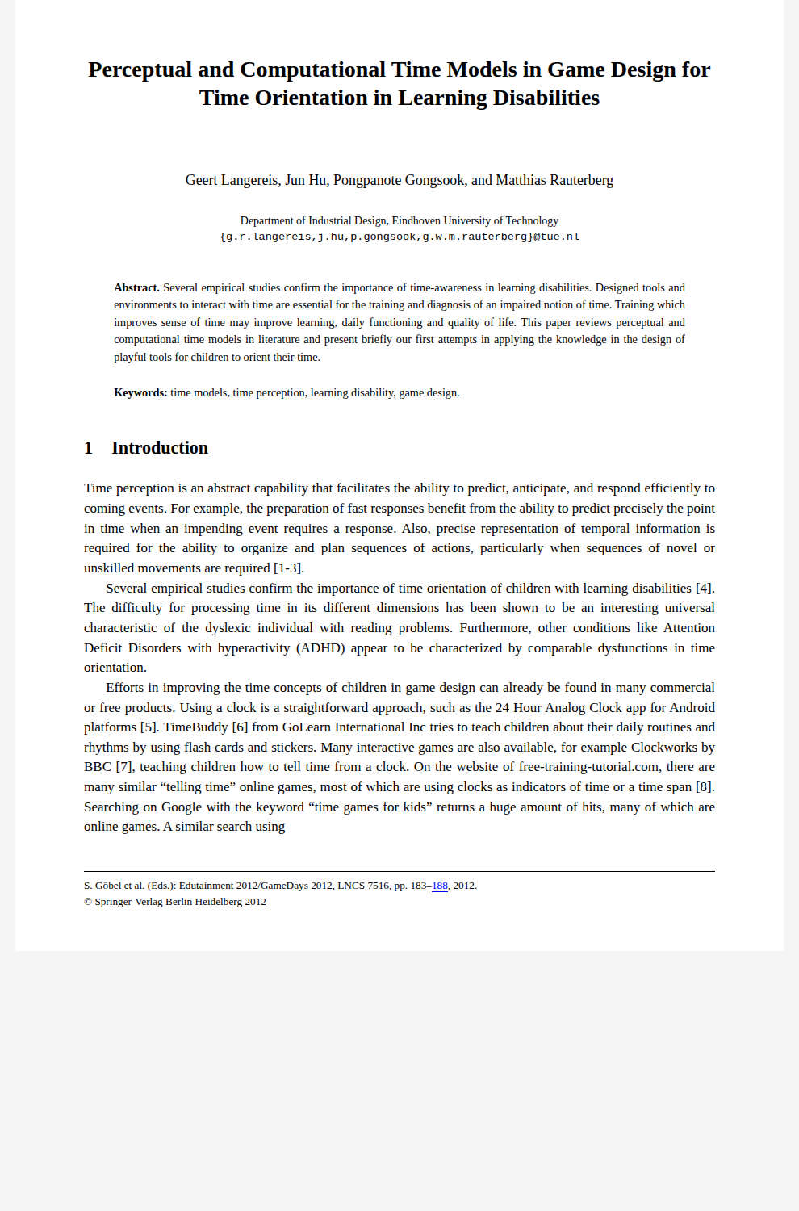Perceptual and Computational Time Models in Game Design for Time Orientation in Learning Disabilities
Geert Langereis, Jun Hu, Pongpanote Gongsook, and Matthias Rauterberg
Department of Industrial Design, Eindhoven University of Technology
{g.r.langereis,j.hu,p.gongsook,g.w.m.rauterberg}@tue.nl
Abstract. Several empirical studies confirm the importance of time-awareness in learning disabilities. Designed tools and environments to interact with time are essential for the training and diagnosis of an impaired notion of time. Training which improves sense of time may improve learning, daily functioning and quality of life. This paper reviews perceptual and computational time models in literature and present briefly our first attempts in applying the knowledge in the design of playful tools for children to orient their time.
Keywords: time models, time perception, learning disability, game design.
1 Introduction
Time perception is an abstract capability that facilitates the ability to predict, anticipate, and respond efficiently to coming events. For example, the preparation of fast responses benefit from the ability to predict precisely the point in time when an impending event requires a response. Also, precise representation of temporal information is required for the ability to organize and plan sequences of actions, particularly when sequences of novel or unskilled movements are required [1-3].
Several empirical studies confirm the importance of time orientation of children with learning disabilities [4]. The difficulty for processing time in its different dimensions has been shown to be an interesting universal characteristic of the dyslexic individual with reading problems. Furthermore, other conditions like Attention Deficit Disorders with hyperactivity (ADHD) appear to be characterized by comparable dysfunctions in time orientation.
Efforts in improving the time concepts of children in game design can already be found in many commercial or free products. Using a clock is a straightforward approach, such as the 24 Hour Analog Clock app for Android platforms [5]. TimeBuddy [6] from GoLearn International Inc tries to teach children about their daily routines and rhythms by using flash cards and stickers. Many interactive games are also available, for example Clockworks by BBC [7], teaching children how to tell time from a clock. On the website of free-training-tutorial.com, there are many similar “telling time” online games, most of which are using clocks as indicators of time or a time span [8]. Searching on Google with the keyword “time games for kids” returns a huge amount of hits, many of which are online games. A similar search using
S. Göbel et al. (Eds.): Edutainment 2012/GameDays 2012, LNCS 7516, pp. 183–188, 2012.
© Springer-Verlag Berlin Heidelberg 2012